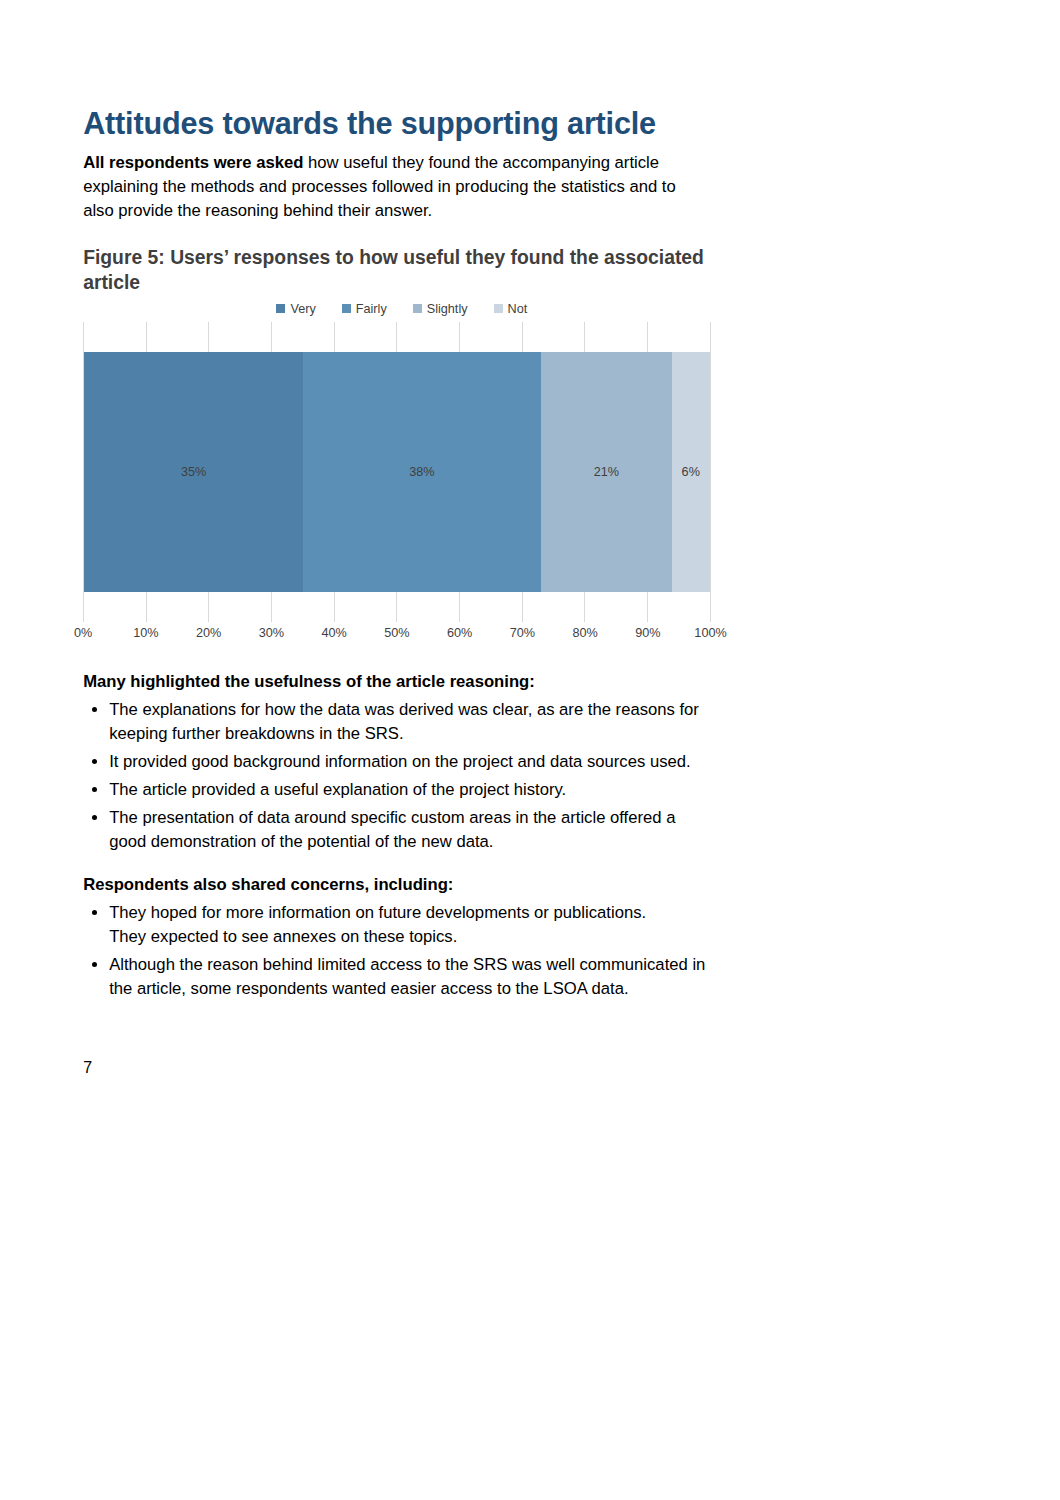Attitudes towards the supporting article
All respondents were asked how useful they found the accompanying article explaining the methods and processes followed in producing the statistics and to also provide the reasoning behind their answer.
Figure 5: Users’ responses to how useful they found the associated article
Very Fairly Slightly Not
35%
38%
21%
6%
0% 10% 20% 30% 40% 50% 60% 70% 80% 90% 100%
Many highlighted the usefulness of the article reasoning:
The explanations for how the data was derived was clear, as are the reasons for keeping further breakdowns in the SRS.
It provided good background information on the project and data sources used.
The article provided a useful explanation of the project history.
The presentation of data around specific custom areas in the article offered a good demonstration of the potential of the new data.
Respondents also shared concerns, including:
They hoped for more information on future developments or publications.
They expected to see annexes on these topics.
Although the reason behind limited access to the SRS was well communicated in the article, some respondents wanted easier access to the LSOA data.
7